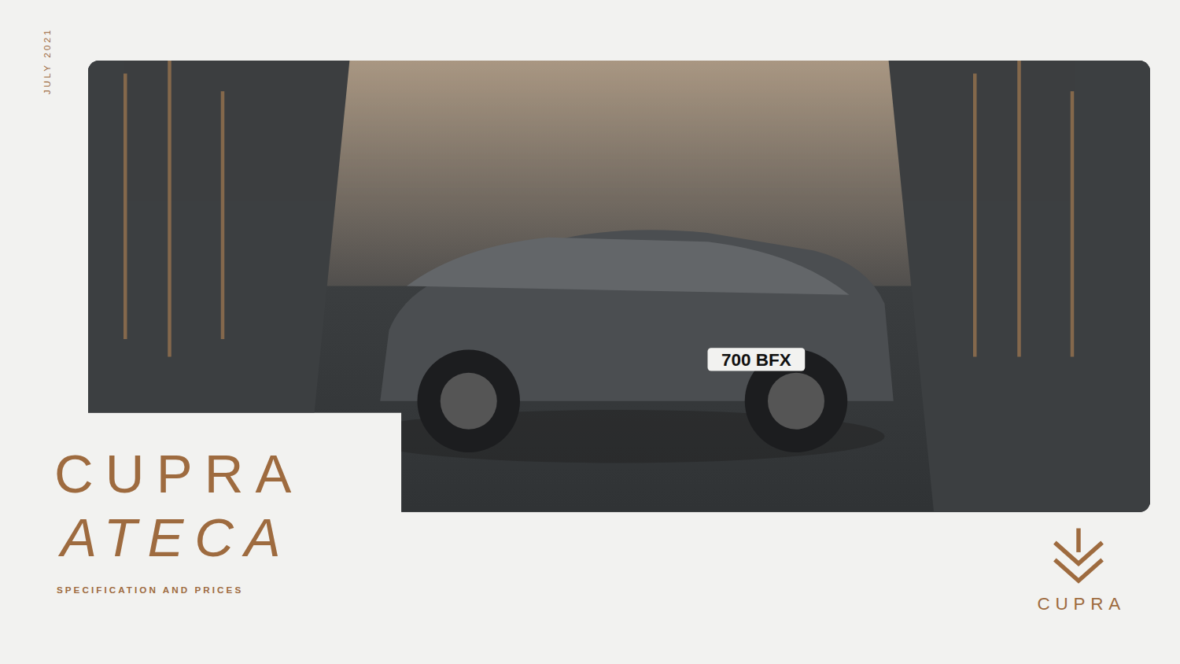July 2021
CUPRA Ateca exterior, three-quarter front view
Cupra Ateca
Specification and Prices
Cupra